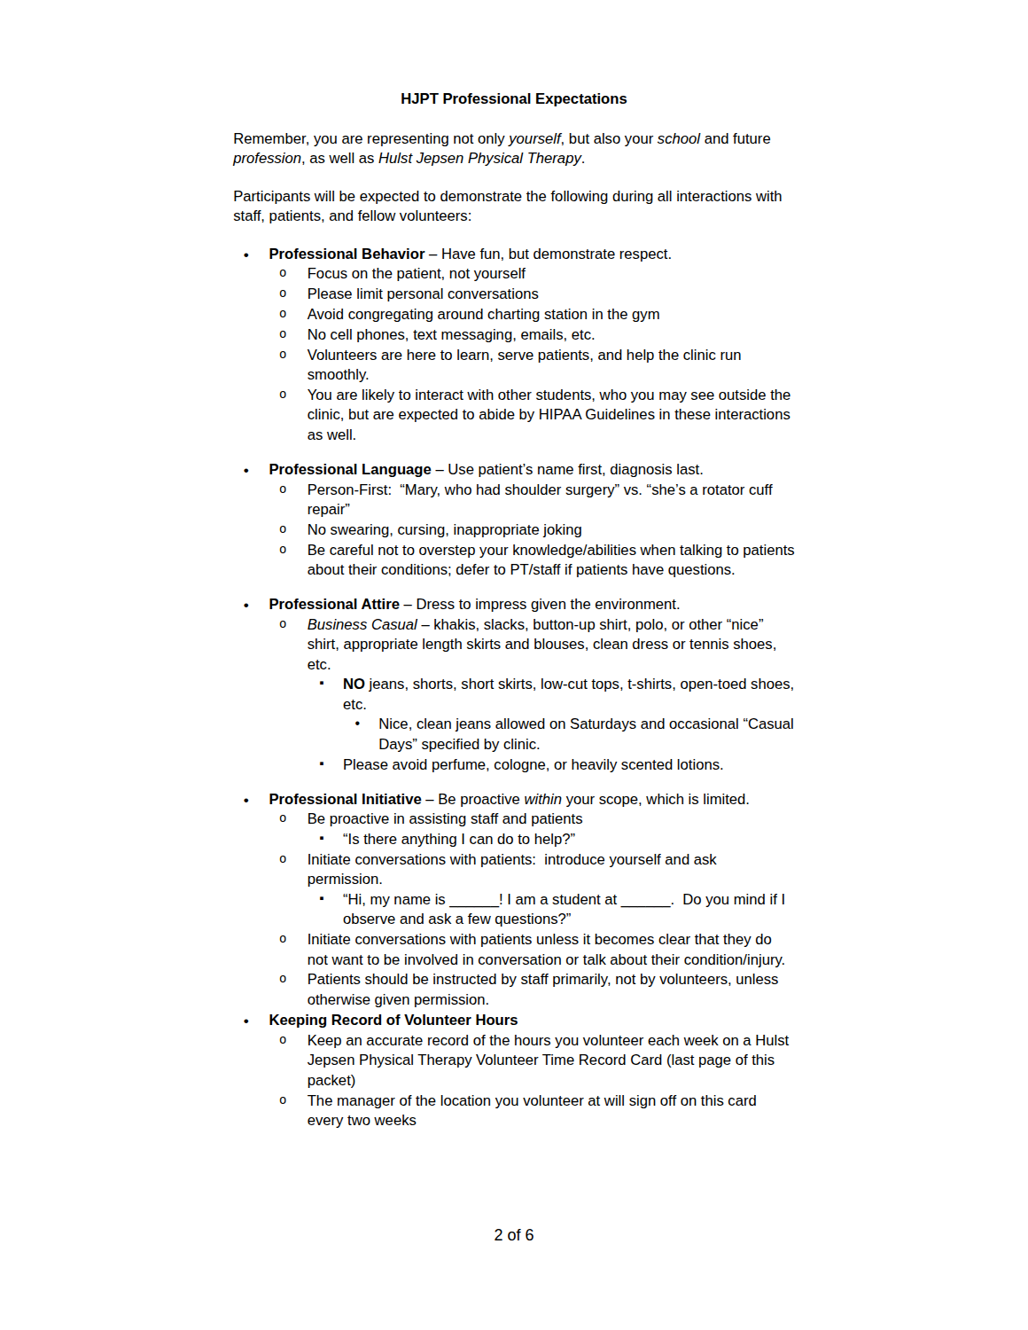HJPT Professional Expectations
Remember, you are representing not only yourself, but also your school and future profession, as well as Hulst Jepsen Physical Therapy.
Participants will be expected to demonstrate the following during all interactions with staff, patients, and fellow volunteers:
Professional Behavior – Have fun, but demonstrate respect.
Focus on the patient, not yourself
Please limit personal conversations
Avoid congregating around charting station in the gym
No cell phones, text messaging, emails, etc.
Volunteers are here to learn, serve patients, and help the clinic run smoothly.
You are likely to interact with other students, who you may see outside the clinic, but are expected to abide by HIPAA Guidelines in these interactions as well.
Professional Language – Use patient’s name first, diagnosis last.
Person-First: “Mary, who had shoulder surgery” vs. “she’s a rotator cuff repair”
No swearing, cursing, inappropriate joking
Be careful not to overstep your knowledge/abilities when talking to patients about their conditions; defer to PT/staff if patients have questions.
Professional Attire – Dress to impress given the environment.
Business Casual – khakis, slacks, button-up shirt, polo, or other “nice” shirt, appropriate length skirts and blouses, clean dress or tennis shoes, etc.
NO jeans, shorts, short skirts, low-cut tops, t-shirts, open-toed shoes, etc.
Nice, clean jeans allowed on Saturdays and occasional “Casual Days” specified by clinic.
Please avoid perfume, cologne, or heavily scented lotions.
Professional Initiative – Be proactive within your scope, which is limited.
Be proactive in assisting staff and patients
“Is there anything I can do to help?”
Initiate conversations with patients: introduce yourself and ask permission.
“Hi, my name is ______! I am a student at ______. Do you mind if I observe and ask a few questions?”
Initiate conversations with patients unless it becomes clear that they do not want to be involved in conversation or talk about their condition/injury.
Patients should be instructed by staff primarily, not by volunteers, unless otherwise given permission.
Keeping Record of Volunteer Hours
Keep an accurate record of the hours you volunteer each week on a Hulst Jepsen Physical Therapy Volunteer Time Record Card (last page of this packet)
The manager of the location you volunteer at will sign off on this card every two weeks
2 of 6